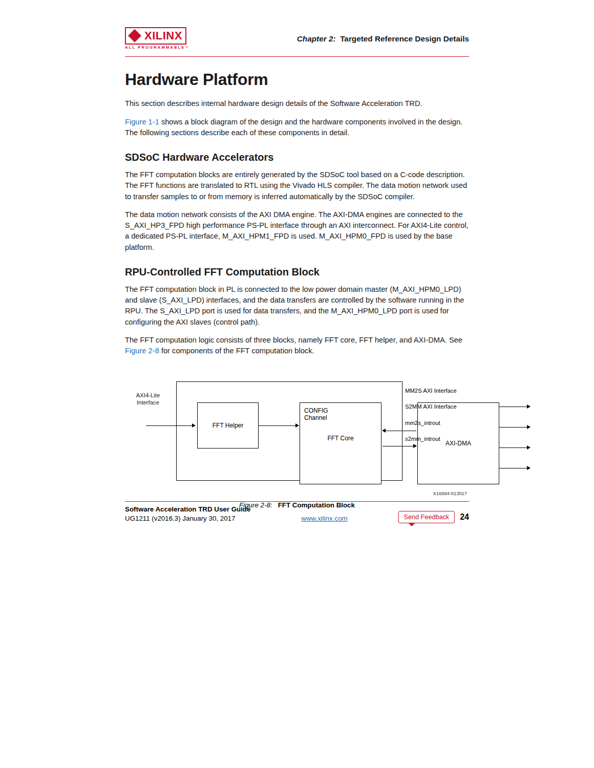XILINX
ALL PROGRAMMABLE™
Chapter 2: Targeted Reference Design Details
Hardware Platform
This section describes internal hardware design details of the Software Acceleration TRD.
Figure 1-1 shows a block diagram of the design and the hardware components involved in the design. The following sections describe each of these components in detail.
SDSoC Hardware Accelerators
The FFT computation blocks are entirely generated by the SDSoC tool based on a C-code description. The FFT functions are translated to RTL using the Vivado HLS compiler. The data motion network used to transfer samples to or from memory is inferred automatically by the SDSoC compiler.
The data motion network consists of the AXI DMA engine. The AXI-DMA engines are connected to the S_AXI_HP3_FPD high performance PS-PL interface through an AXI interconnect. For AXI4-Lite control, a dedicated PS-PL interface, M_AXI_HPM1_FPD is used. M_AXI_HPM0_FPD is used by the base platform.
RPU-Controlled FFT Computation Block
The FFT computation block in PL is connected to the low power domain master (M_AXI_HPM0_LPD) and slave (S_AXI_LPD) interfaces, and the data transfers are controlled by the software running in the RPU. The S_AXI_LPD port is used for data transfers, and the M_AXI_HPM0_LPD port is used for configuring the AXI slaves (control path).
The FFT computation logic consists of three blocks, namely FFT core, FFT helper, and AXI-DMA. See Figure 2-8 for components of the FFT computation block.
AXI4-Lite
Interface
FFT Helper
CONFIG
Channel
FFT Core
AXI-DMA
MM2S AXI Interface
S2MM AXI Interface
mm2s_introut
s2mm_introut
X16894-013017
Figure 2-8: FFT Computation Block
Software Acceleration TRD User Guide
UG1211 (v2016.3) January 30, 2017
www.xilinx.com
Send Feedback
24